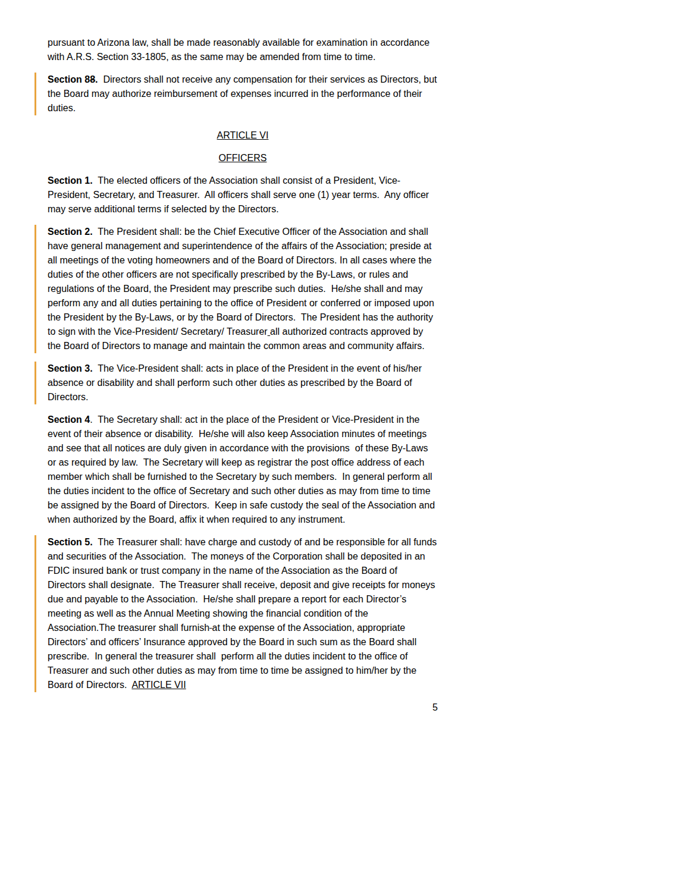pursuant to Arizona law, shall be made reasonably available for examination in accordance with A.R.S. Section 33-1805, as the same may be amended from time to time.
Section 88. Directors shall not receive any compensation for their services as Directors, but the Board may authorize reimbursement of expenses incurred in the performance of their duties.
ARTICLE VI
OFFICERS
Section 1. The elected officers of the Association shall consist of a President, Vice-President, Secretary, and Treasurer. All officers shall serve one (1) year terms. Any officer may serve additional terms if selected by the Directors.
Section 2. The President shall: be the Chief Executive Officer of the Association and shall have general management and superintendence of the affairs of the Association; preside at all meetings of the voting homeowners and of the Board of Directors. In all cases where the duties of the other officers are not specifically prescribed by the By-Laws, or rules and regulations of the Board, the President may prescribe such duties. He/she shall and may perform any and all duties pertaining to the office of President or conferred or imposed upon the President by the By-Laws, or by the Board of Directors. The President has the authority to sign with the Vice-President/ Secretary/ Treasurer all authorized contracts approved by the Board of Directors to manage and maintain the common areas and community affairs.
Section 3. The Vice-President shall: acts in place of the President in the event of his/her absence or disability and shall perform such other duties as prescribed by the Board of Directors.
Section 4. The Secretary shall: act in the place of the President or Vice-President in the event of their absence or disability. He/she will also keep Association minutes of meetings and see that all notices are duly given in accordance with the provisions of these By-Laws or as required by law. The Secretary will keep as registrar the post office address of each member which shall be furnished to the Secretary by such members. In general perform all the duties incident to the office of Secretary and such other duties as may from time to time be assigned by the Board of Directors. Keep in safe custody the seal of the Association and when authorized by the Board, affix it when required to any instrument.
Section 5. The Treasurer shall: have charge and custody of and be responsible for all funds and securities of the Association. The moneys of the Corporation shall be deposited in an FDIC insured bank or trust company in the name of the Association as the Board of Directors shall designate. The Treasurer shall receive, deposit and give receipts for moneys due and payable to the Association. He/she shall prepare a report for each Director’s meeting as well as the Annual Meeting showing the financial condition of the Association.The treasurer shall furnish at the expense of the Association, appropriate Directors’ and officers’ Insurance approved by the Board in such sum as the Board shall prescribe. In general the treasurer shall perform all the duties incident to the office of Treasurer and such other duties as may from time to time be assigned to him/her by the Board of Directors. ARTICLE VII
5